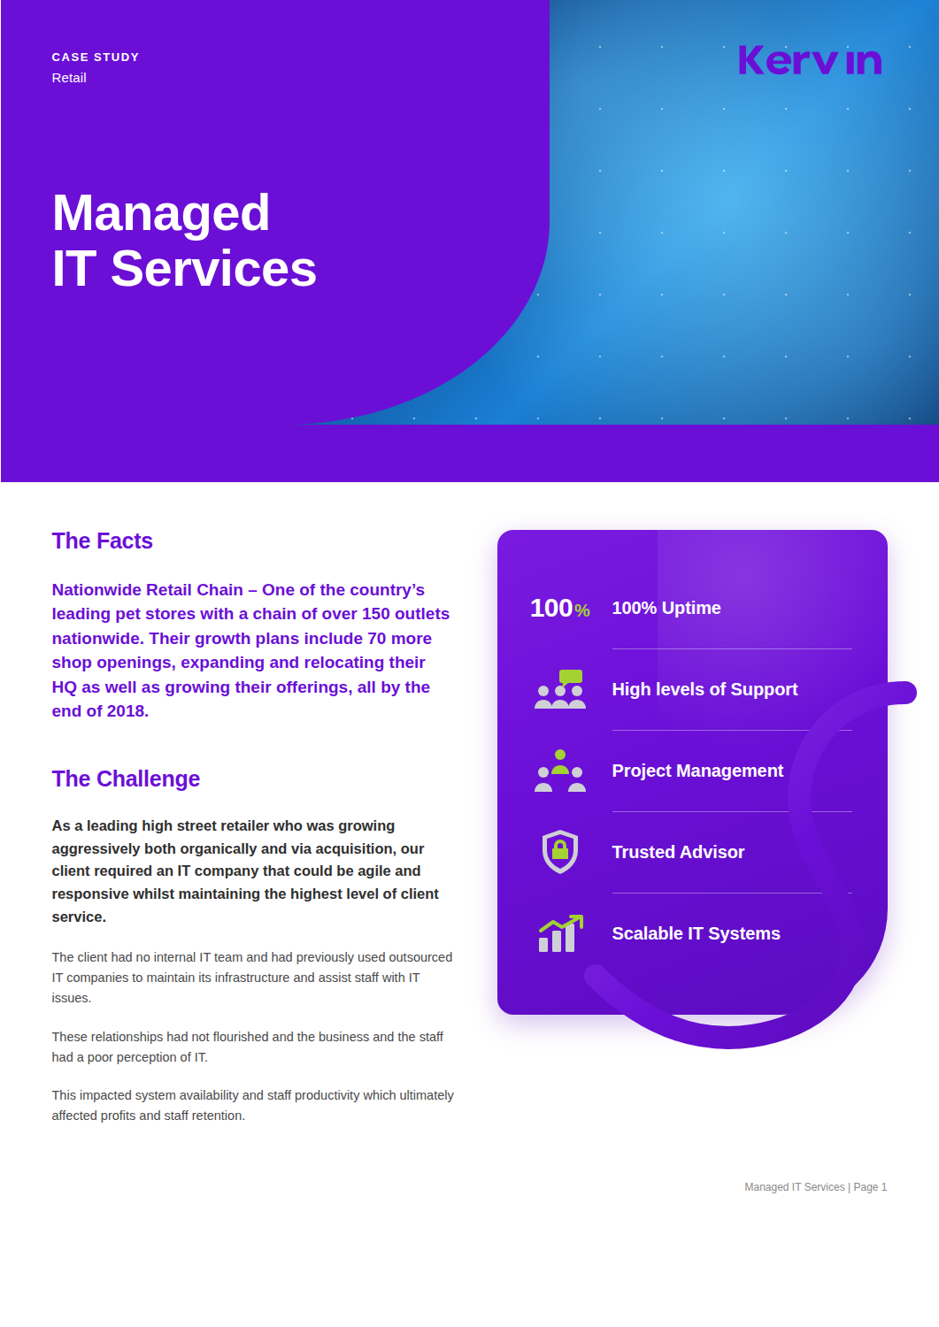Case Study
Retail
Managed
IT Services
The Facts
Nationwide Retail Chain – One of the country’s leading pet stores with a chain of over 150 outlets nationwide. Their growth plans include 70 more shop openings, expanding and relocating their HQ as well as growing their offerings, all by the end of 2018.
The Challenge
As a leading high street retailer who was growing aggressively both organically and via acquisition, our client required an IT company that could be agile and responsive whilst maintaining the highest level of client service.
The client had no internal IT team and had previously used outsourced IT companies to maintain its infrastructure and assist staff with IT issues.
These relationships had not flourished and the business and the staff had a poor perception of IT.
This impacted system availability and staff productivity which ultimately affected profits and staff retention.
100% 100% Uptime
High levels of Support
Project Management
Trusted Advisor
Scalable IT Systems
Managed IT Services | Page 1